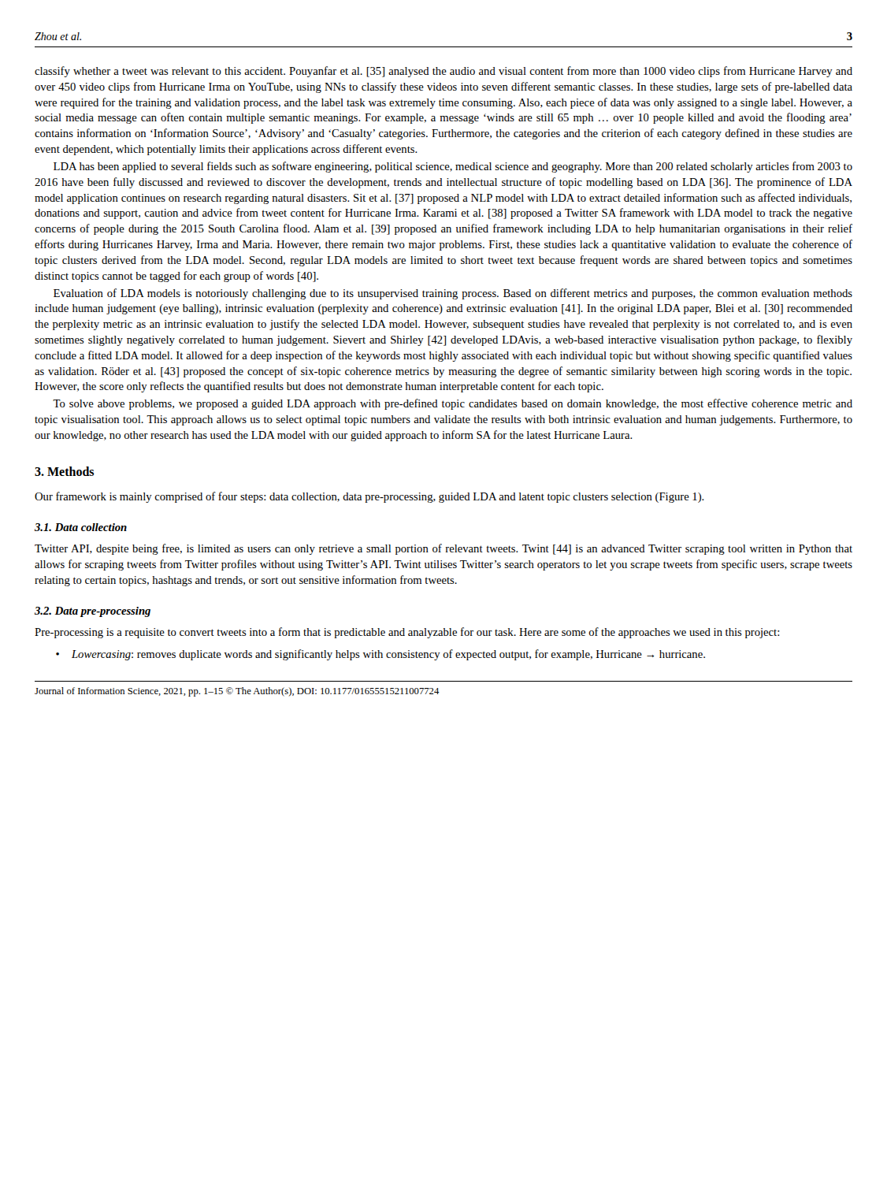Zhou et al.
3
classify whether a tweet was relevant to this accident. Pouyanfar et al. [35] analysed the audio and visual content from more than 1000 video clips from Hurricane Harvey and over 450 video clips from Hurricane Irma on YouTube, using NNs to classify these videos into seven different semantic classes. In these studies, large sets of pre-labelled data were required for the training and validation process, and the label task was extremely time consuming. Also, each piece of data was only assigned to a single label. However, a social media message can often contain multiple semantic meanings. For example, a message ‘winds are still 65 mph … over 10 people killed and avoid the flooding area’ contains information on ‘Information Source’, ‘Advisory’ and ‘Casualty’ categories. Furthermore, the categories and the criterion of each category defined in these studies are event dependent, which potentially limits their applications across different events.
LDA has been applied to several fields such as software engineering, political science, medical science and geography. More than 200 related scholarly articles from 2003 to 2016 have been fully discussed and reviewed to discover the development, trends and intellectual structure of topic modelling based on LDA [36]. The prominence of LDA model application continues on research regarding natural disasters. Sit et al. [37] proposed a NLP model with LDA to extract detailed information such as affected individuals, donations and support, caution and advice from tweet content for Hurricane Irma. Karami et al. [38] proposed a Twitter SA framework with LDA model to track the negative concerns of people during the 2015 South Carolina flood. Alam et al. [39] proposed an unified framework including LDA to help humanitarian organisations in their relief efforts during Hurricanes Harvey, Irma and Maria. However, there remain two major problems. First, these studies lack a quantitative validation to evaluate the coherence of topic clusters derived from the LDA model. Second, regular LDA models are limited to short tweet text because frequent words are shared between topics and sometimes distinct topics cannot be tagged for each group of words [40].
Evaluation of LDA models is notoriously challenging due to its unsupervised training process. Based on different metrics and purposes, the common evaluation methods include human judgement (eye balling), intrinsic evaluation (perplexity and coherence) and extrinsic evaluation [41]. In the original LDA paper, Blei et al. [30] recommended the perplexity metric as an intrinsic evaluation to justify the selected LDA model. However, subsequent studies have revealed that perplexity is not correlated to, and is even sometimes slightly negatively correlated to human judgement. Sievert and Shirley [42] developed LDAvis, a web-based interactive visualisation python package, to flexibly conclude a fitted LDA model. It allowed for a deep inspection of the keywords most highly associated with each individual topic but without showing specific quantified values as validation. Röder et al. [43] proposed the concept of six-topic coherence metrics by measuring the degree of semantic similarity between high scoring words in the topic. However, the score only reflects the quantified results but does not demonstrate human interpretable content for each topic.
To solve above problems, we proposed a guided LDA approach with pre-defined topic candidates based on domain knowledge, the most effective coherence metric and topic visualisation tool. This approach allows us to select optimal topic numbers and validate the results with both intrinsic evaluation and human judgements. Furthermore, to our knowledge, no other research has used the LDA model with our guided approach to inform SA for the latest Hurricane Laura.
3. Methods
Our framework is mainly comprised of four steps: data collection, data pre-processing, guided LDA and latent topic clusters selection (Figure 1).
3.1. Data collection
Twitter API, despite being free, is limited as users can only retrieve a small portion of relevant tweets. Twint [44] is an advanced Twitter scraping tool written in Python that allows for scraping tweets from Twitter profiles without using Twitter’s API. Twint utilises Twitter’s search operators to let you scrape tweets from specific users, scrape tweets relating to certain topics, hashtags and trends, or sort out sensitive information from tweets.
3.2. Data pre-processing
Pre-processing is a requisite to convert tweets into a form that is predictable and analyzable for our task. Here are some of the approaches we used in this project:
Lowercasing: removes duplicate words and significantly helps with consistency of expected output, for example, Hurricane → hurricane.
Journal of Information Science, 2021, pp. 1–15 © The Author(s), DOI: 10.1177/01655515211007724